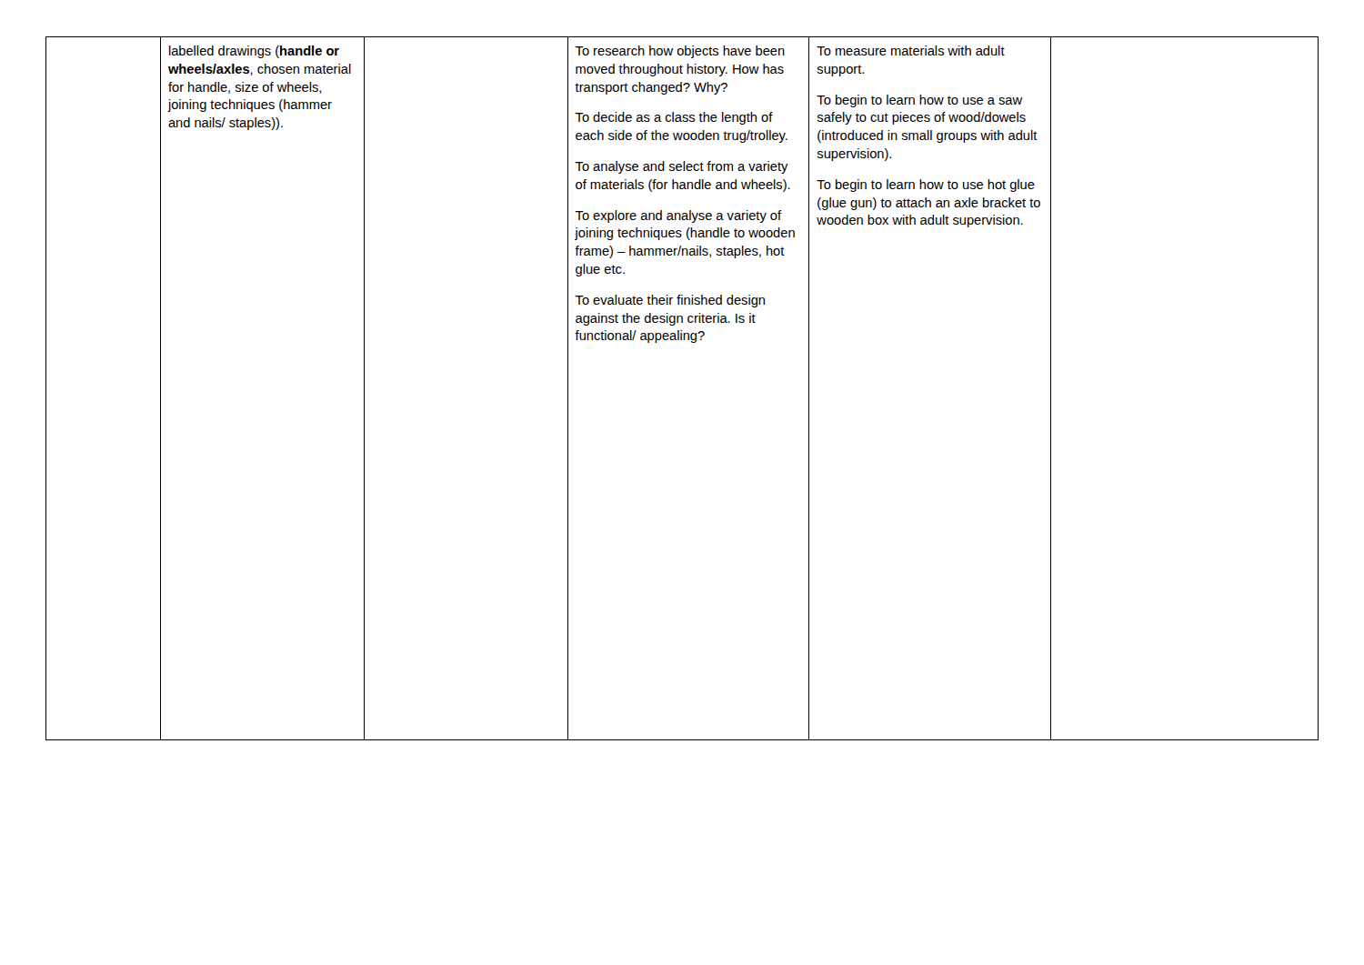| | labelled drawings ( handle or wheels/axles , chosen material for handle, size of wheels, joining techniques (hammer and nails/ staples)). | | To research how objects have been moved throughout history. How has transport changed? Why? To decide as a class the length of each side of the wooden trug/trolley. To analyse and select from a variety of materials (for handle and wheels). To explore and analyse a variety of joining techniques (handle to wooden frame) – hammer/nails, staples, hot glue etc. To evaluate their finished design against the design criteria. Is it functional/ appealing? | To measure materials with adult support. To begin to learn how to use a saw safely to cut pieces of wood/dowels (introduced in small groups with adult supervision). To begin to learn how to use hot glue (glue gun) to attach an axle bracket to wooden box with adult supervision. | |